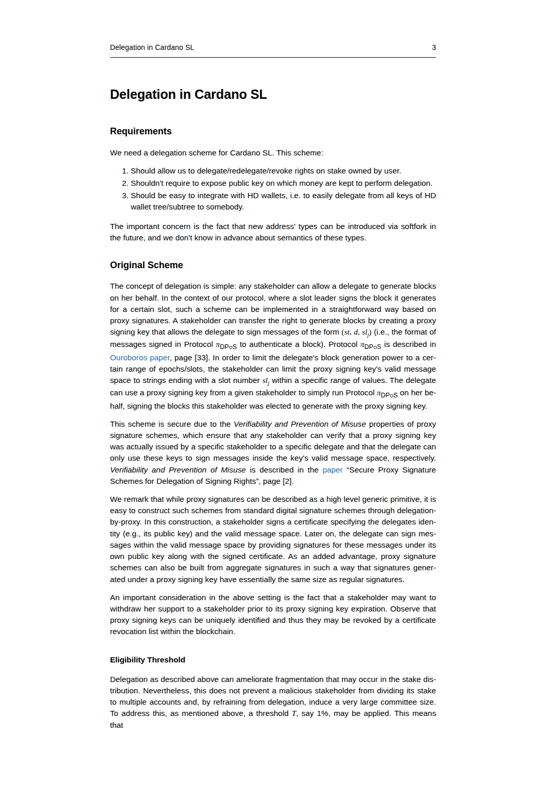Delegation in Cardano SL 3
Delegation in Cardano SL
Requirements
We need a delegation scheme for Cardano SL. This scheme:
Should allow us to delegate/redelegate/revoke rights on stake owned by user.
Shouldn't require to expose public key on which money are kept to perform delegation.
Should be easy to integrate with HD wallets, i.e. to easily delegate from all keys of HD wallet tree/subtree to somebody.
The important concern is the fact that new address' types can be introduced via softfork in the future, and we don't know in advance about semantics of these types.
Original Scheme
The concept of delegation is simple: any stakeholder can allow a delegate to generate blocks on her behalf. In the context of our protocol, where a slot leader signs the block it generates for a certain slot, such a scheme can be implemented in a straightforward way based on proxy signatures. A stakeholder can transfer the right to generate blocks by creating a proxy signing key that allows the delegate to sign messages of the form (st, d, slj) (i.e., the format of messages signed in Protocol πDPoS to authenticate a block). Protocol πDPoS is described in Ouroboros paper, page [33]. In order to limit the delegate's block generation power to a certain range of epochs/slots, the stakeholder can limit the proxy signing key's valid message space to strings ending with a slot number slj within a specific range of values. The delegate can use a proxy signing key from a given stakeholder to simply run Protocol πDPoS on her behalf, signing the blocks this stakeholder was elected to generate with the proxy signing key.
This scheme is secure due to the Verifiability and Prevention of Misuse properties of proxy signature schemes, which ensure that any stakeholder can verify that a proxy signing key was actually issued by a specific stakeholder to a specific delegate and that the delegate can only use these keys to sign messages inside the key's valid message space, respectively. Verifiability and Prevention of Misuse is described in the paper “Secure Proxy Signature Schemes for Delegation of Signing Rights”, page [2].
We remark that while proxy signatures can be described as a high level generic primitive, it is easy to construct such schemes from standard digital signature schemes through delegation-by-proxy. In this construction, a stakeholder signs a certificate specifying the delegates identity (e.g., its public key) and the valid message space. Later on, the delegate can sign messages within the valid message space by providing signatures for these messages under its own public key along with the signed certificate. As an added advantage, proxy signature schemes can also be built from aggregate signatures in such a way that signatures generated under a proxy signing key have essentially the same size as regular signatures.
An important consideration in the above setting is the fact that a stakeholder may want to withdraw her support to a stakeholder prior to its proxy signing key expiration. Observe that proxy signing keys can be uniquely identified and thus they may be revoked by a certificate revocation list within the blockchain.
Eligibility Threshold
Delegation as described above can ameliorate fragmentation that may occur in the stake distribution. Nevertheless, this does not prevent a malicious stakeholder from dividing its stake to multiple accounts and, by refraining from delegation, induce a very large committee size. To address this, as mentioned above, a threshold T, say 1%, may be applied. This means that